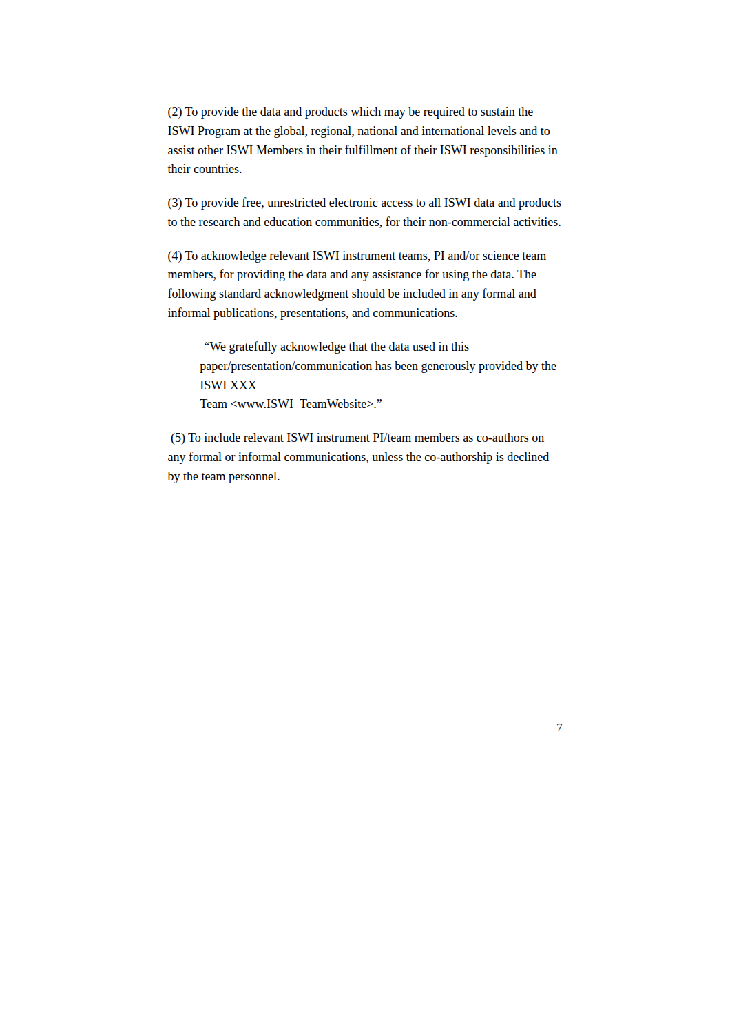(2) To provide the data and products which may be required to sustain the ISWI Program at the global, regional, national and international levels and to assist other ISWI Members in their fulfillment of their ISWI responsibilities in their countries.
(3) To provide free, unrestricted electronic access to all ISWI data and products to the research and education communities, for their non-commercial activities.
(4) To acknowledge relevant ISWI instrument teams, PI and/or science team members, for providing the data and any assistance for using the data. The following standard acknowledgment should be included in any formal and informal publications, presentations, and communications.
“We gratefully acknowledge that the data used in this paper/presentation/communication has been generously provided by the ISWI XXX Team <www.ISWI_TeamWebsite>.”
(5) To include relevant ISWI instrument PI/team members as co-authors on any formal or informal communications, unless the co-authorship is declined by the team personnel.
7